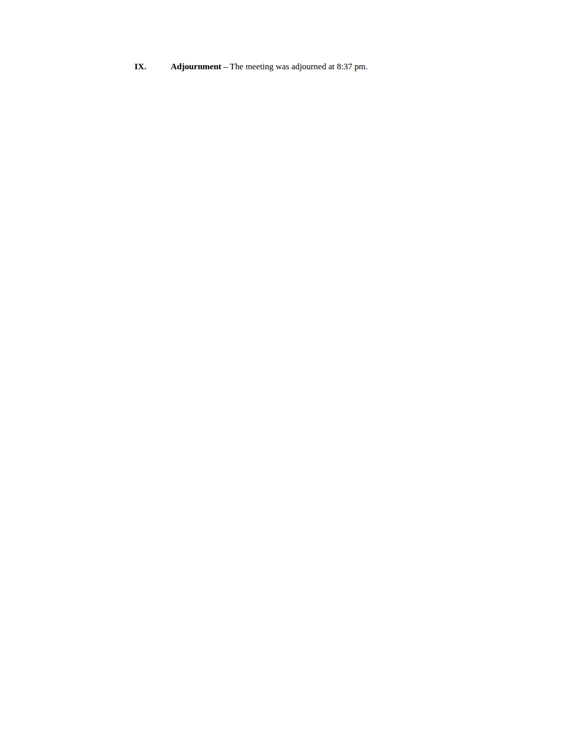IX. Adjournment – The meeting was adjourned at 8:37 pm.